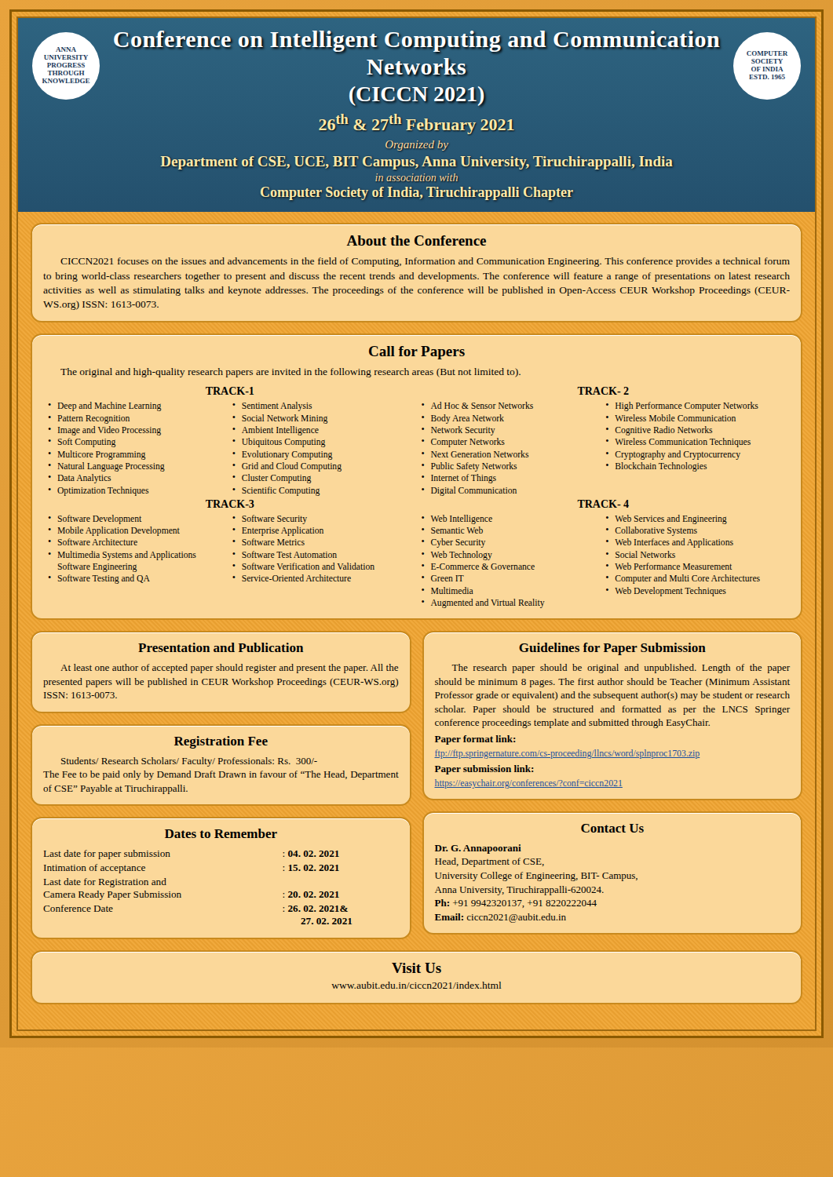ANNA
UNIVERSITY
PROGRESS THROUGH KNOWLEDGE
COMPUTER
SOCIETY
OF INDIA
ESTD. 1965
Conference on Intelligent Computing and Communication Networks
(CICCN 2021)
26th & 27th February 2021
Organized by
Department of CSE, UCE, BIT Campus, Anna University, Tiruchirappalli, India
in association with
Computer Society of India, Tiruchirappalli Chapter
About the Conference
CICCN2021 focuses on the issues and advancements in the field of Computing, Information and Communication Engineering. This conference provides a technical forum to bring world-class researchers together to present and discuss the recent trends and developments. The conference will feature a range of presentations on latest research activities as well as stimulating talks and keynote addresses. The proceedings of the conference will be published in Open-Access CEUR Workshop Proceedings (CEUR-WS.org) ISSN: 1613-0073.
Call for Papers
The original and high-quality research papers are invited in the following research areas (But not limited to).
TRACK-1
Deep and Machine Learning
Pattern Recognition
Image and Video Processing
Soft Computing
Multicore Programming
Natural Language Processing
Data Analytics
Optimization Techniques
Sentiment Analysis
Social Network Mining
Ambient Intelligence
Ubiquitous Computing
Evolutionary Computing
Grid and Cloud Computing
Cluster Computing
Scientific Computing
TRACK- 2
Ad Hoc & Sensor Networks
Body Area Network
Network Security
Computer Networks
Next Generation Networks
Public Safety Networks
Internet of Things
Digital Communication
High Performance Computer Networks
Wireless Mobile Communication
Cognitive Radio Networks
Wireless Communication Techniques
Cryptography and Cryptocurrency
Blockchain Technologies
TRACK-3
Software Development
Mobile Application Development
Software Architecture
Multimedia Systems and Applications Software Engineering
Software Testing and QA
Software Security
Enterprise Application
Software Metrics
Software Test Automation
Software Verification and Validation
Service-Oriented Architecture
TRACK- 4
Web Intelligence
Semantic Web
Cyber Security
Web Technology
E-Commerce & Governance
Green IT
Multimedia
Augmented and Virtual Reality
Web Services and Engineering
Collaborative Systems
Web Interfaces and Applications
Social Networks
Web Performance Measurement
Computer and Multi Core Architectures
Web Development Techniques
Presentation and Publication
At least one author of accepted paper should register and present the paper. All the presented papers will be published in CEUR Workshop Proceedings (CEUR-WS.org) ISSN: 1613-0073.
Registration Fee
Students/ Research Scholars/ Faculty/ Professionals: Rs. 300/-
The Fee to be paid only by Demand Draft Drawn in favour of “The Head, Department of CSE” Payable at Tiruchirappalli.
Dates to Remember
| Last date for paper submission | : | 04. 02. 2021 |
| Intimation of acceptance | : | 15. 02. 2021 |
| Last date for Registration and Camera Ready Paper Submission | : | 20. 02. 2021 |
| Conference Date | : | 26. 02. 2021& 27. 02. 2021 |
Guidelines for Paper Submission
The research paper should be original and unpublished. Length of the paper should be minimum 8 pages. The first author should be Teacher (Minimum Assistant Professor grade or equivalent) and the subsequent author(s) may be student or research scholar. Paper should be structured and formatted as per the LNCS Springer conference proceedings template and submitted through EasyChair.
Paper format link: ftp://ftp.springernature.com/cs-proceeding/llncs/word/splnproc1703.zip Paper submission link: https://easychair.org/conferences/?conf=ciccn2021
Contact Us
Dr. G. Annapoorani
Head, Department of CSE,
University College of Engineering, BIT- Campus,
Anna University, Tiruchirappalli-620024.
Ph: +91 9942320137, +91 8220222044
Email: ciccn2021@aubit.edu.in
Visit Us
www.aubit.edu.in/ciccn2021/index.html